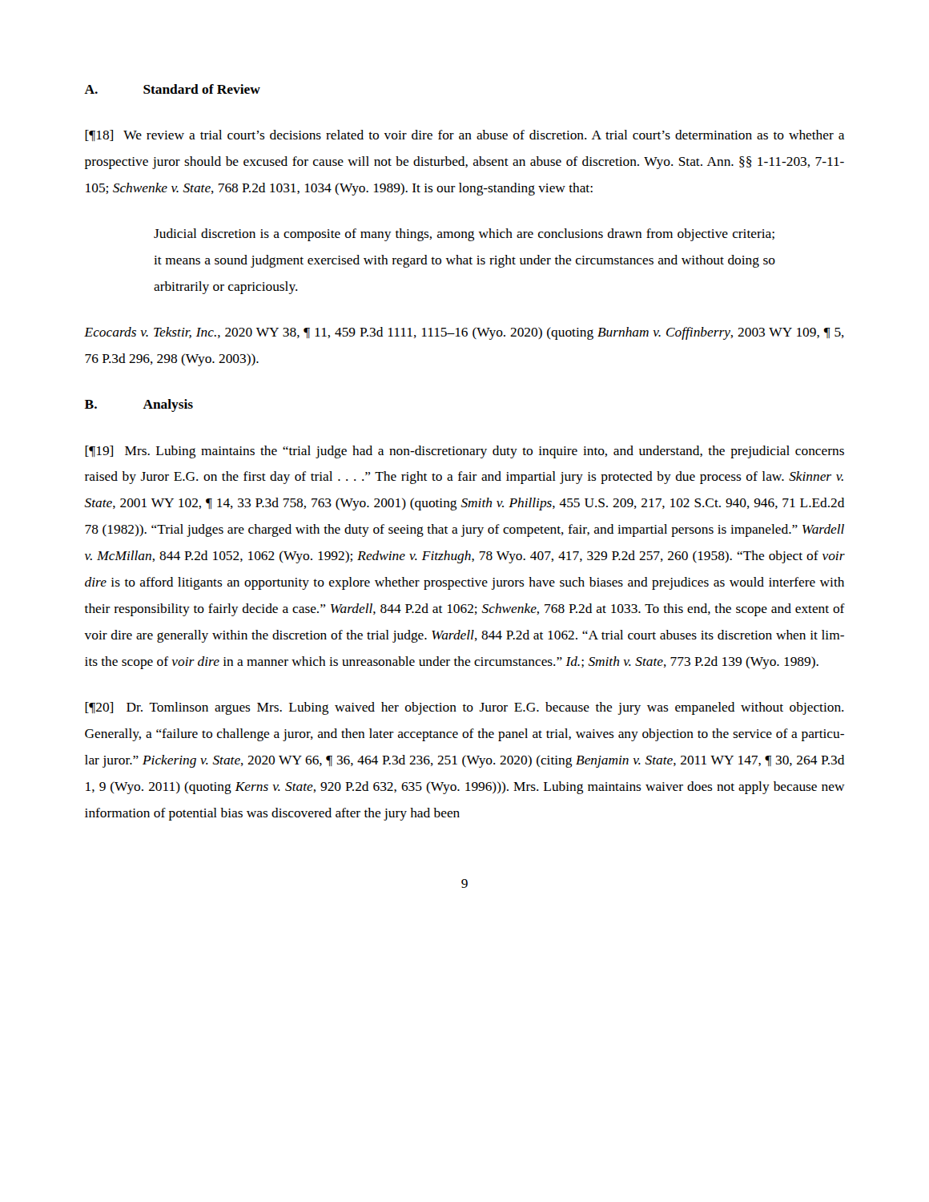A. Standard of Review
[¶18] We review a trial court’s decisions related to voir dire for an abuse of discretion. A trial court’s determination as to whether a prospective juror should be excused for cause will not be disturbed, absent an abuse of discretion. Wyo. Stat. Ann. §§ 1-11-203, 7-11-105; Schwenke v. State, 768 P.2d 1031, 1034 (Wyo. 1989). It is our long-standing view that:
Judicial discretion is a composite of many things, among which are conclusions drawn from objective criteria; it means a sound judgment exercised with regard to what is right under the circumstances and without doing so arbitrarily or capriciously.
Ecocards v. Tekstir, Inc., 2020 WY 38, ¶ 11, 459 P.3d 1111, 1115–16 (Wyo. 2020) (quoting Burnham v. Coffinberry, 2003 WY 109, ¶ 5, 76 P.3d 296, 298 (Wyo. 2003)).
B. Analysis
[¶19] Mrs. Lubing maintains the “trial judge had a non-discretionary duty to inquire into, and understand, the prejudicial concerns raised by Juror E.G. on the first day of trial . . . .” The right to a fair and impartial jury is protected by due process of law. Skinner v. State, 2001 WY 102, ¶ 14, 33 P.3d 758, 763 (Wyo. 2001) (quoting Smith v. Phillips, 455 U.S. 209, 217, 102 S.Ct. 940, 946, 71 L.Ed.2d 78 (1982)). “Trial judges are charged with the duty of seeing that a jury of competent, fair, and impartial persons is impaneled.” Wardell v. McMillan, 844 P.2d 1052, 1062 (Wyo. 1992); Redwine v. Fitzhugh, 78 Wyo. 407, 417, 329 P.2d 257, 260 (1958). “The object of voir dire is to afford litigants an opportunity to explore whether prospective jurors have such biases and prejudices as would interfere with their responsibility to fairly decide a case.” Wardell, 844 P.2d at 1062; Schwenke, 768 P.2d at 1033. To this end, the scope and extent of voir dire are generally within the discretion of the trial judge. Wardell, 844 P.2d at 1062. “A trial court abuses its discretion when it limits the scope of voir dire in a manner which is unreasonable under the circumstances.” Id.; Smith v. State, 773 P.2d 139 (Wyo. 1989).
[¶20] Dr. Tomlinson argues Mrs. Lubing waived her objection to Juror E.G. because the jury was empaneled without objection. Generally, a “failure to challenge a juror, and then later acceptance of the panel at trial, waives any objection to the service of a particular juror.” Pickering v. State, 2020 WY 66, ¶ 36, 464 P.3d 236, 251 (Wyo. 2020) (citing Benjamin v. State, 2011 WY 147, ¶ 30, 264 P.3d 1, 9 (Wyo. 2011) (quoting Kerns v. State, 920 P.2d 632, 635 (Wyo. 1996))). Mrs. Lubing maintains waiver does not apply because new information of potential bias was discovered after the jury had been
9